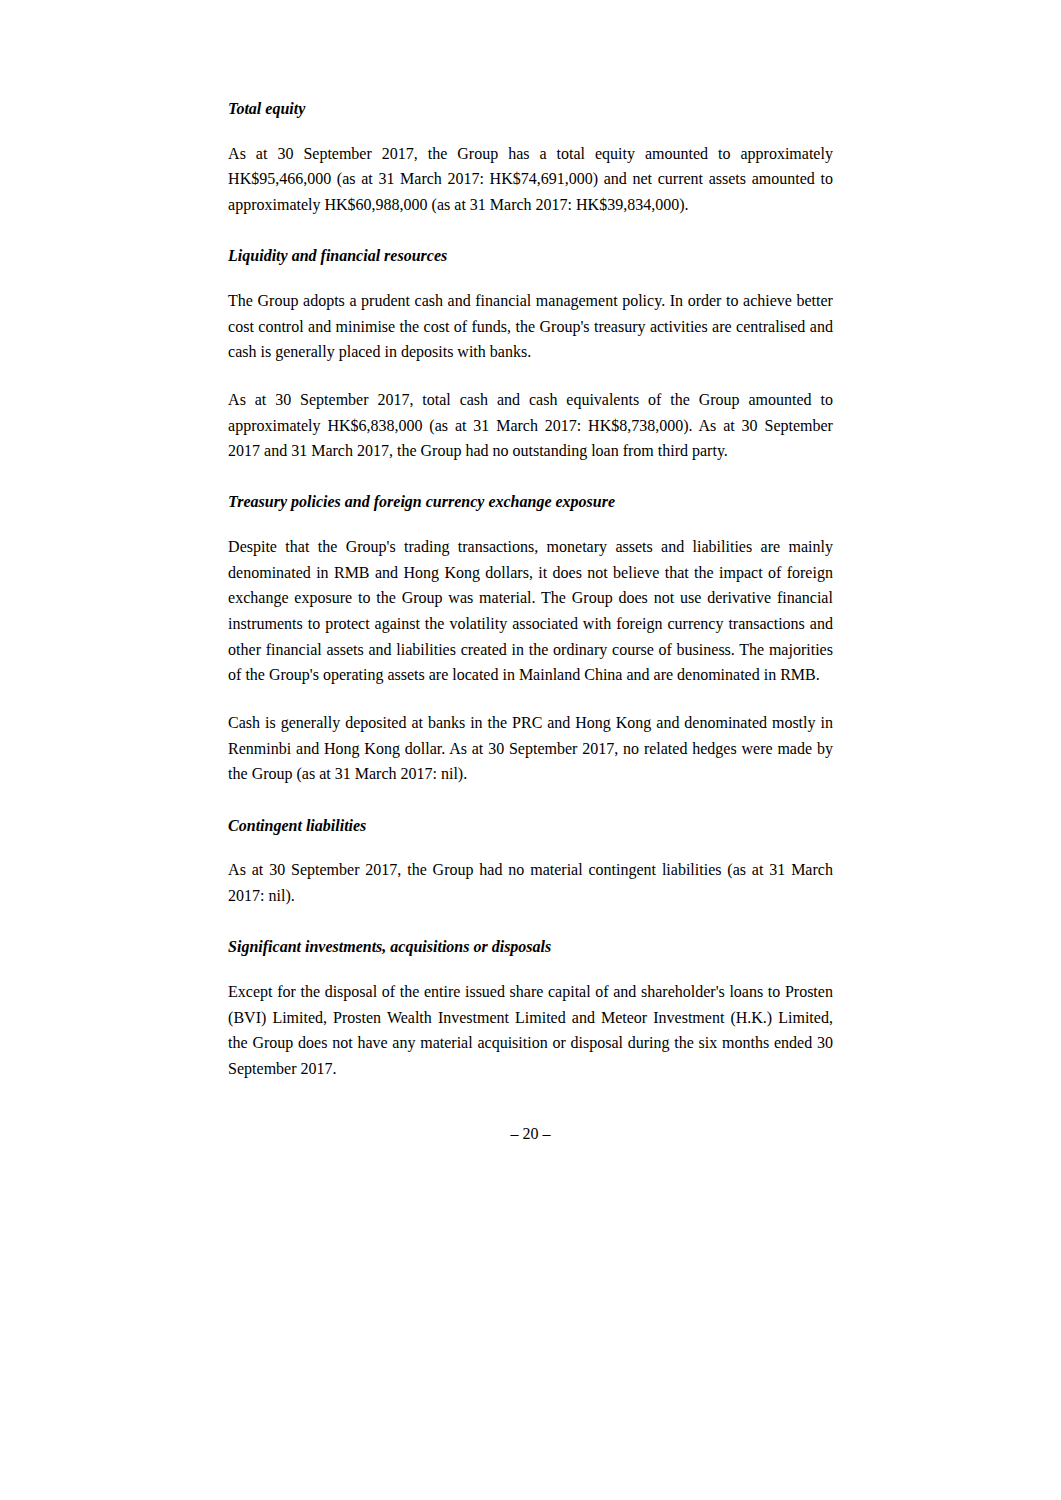Total equity
As at 30 September 2017, the Group has a total equity amounted to approximately HK$95,466,000 (as at 31 March 2017: HK$74,691,000) and net current assets amounted to approximately HK$60,988,000 (as at 31 March 2017: HK$39,834,000).
Liquidity and financial resources
The Group adopts a prudent cash and financial management policy. In order to achieve better cost control and minimise the cost of funds, the Group's treasury activities are centralised and cash is generally placed in deposits with banks.
As at 30 September 2017, total cash and cash equivalents of the Group amounted to approximately HK$6,838,000 (as at 31 March 2017: HK$8,738,000). As at 30 September 2017 and 31 March 2017, the Group had no outstanding loan from third party.
Treasury policies and foreign currency exchange exposure
Despite that the Group's trading transactions, monetary assets and liabilities are mainly denominated in RMB and Hong Kong dollars, it does not believe that the impact of foreign exchange exposure to the Group was material. The Group does not use derivative financial instruments to protect against the volatility associated with foreign currency transactions and other financial assets and liabilities created in the ordinary course of business. The majorities of the Group's operating assets are located in Mainland China and are denominated in RMB.
Cash is generally deposited at banks in the PRC and Hong Kong and denominated mostly in Renminbi and Hong Kong dollar. As at 30 September 2017, no related hedges were made by the Group (as at 31 March 2017: nil).
Contingent liabilities
As at 30 September 2017, the Group had no material contingent liabilities (as at 31 March 2017: nil).
Significant investments, acquisitions or disposals
Except for the disposal of the entire issued share capital of and shareholder's loans to Prosten (BVI) Limited, Prosten Wealth Investment Limited and Meteor Investment (H.K.) Limited, the Group does not have any material acquisition or disposal during the six months ended 30 September 2017.
– 20 –